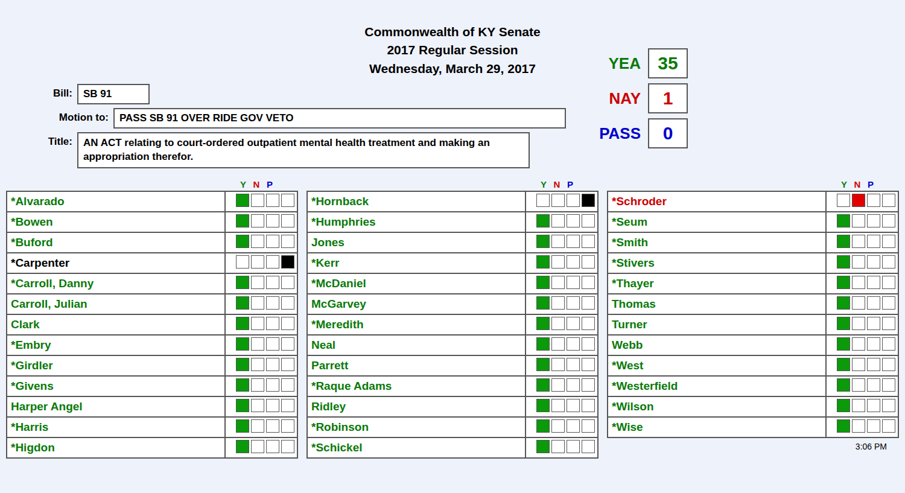Commonwealth of KY Senate
2017 Regular Session
Wednesday, March 29, 2017
YEA 35
NAY 1
PASS 0
Bill:
SB 91
Motion to:
PASS SB 91 OVER RIDE GOV VETO
Title:
AN ACT relating to court-ordered outpatient mental health treatment and making an appropriation therefor.
YNP
| *Alvarado | |
| *Bowen | |
| *Buford | |
| *Carpenter | |
| *Carroll, Danny | |
| Carroll, Julian | |
| Clark | |
| *Embry | |
| *Girdler | |
| *Givens | |
| Harper Angel | |
| *Harris | |
| *Higdon | |
YNP
| *Hornback | |
| *Humphries | |
| Jones | |
| *Kerr | |
| *McDaniel | |
| McGarvey | |
| *Meredith | |
| Neal | |
| Parrett | |
| *Raque Adams | |
| Ridley | |
| *Robinson | |
| *Schickel | |
YNP
| *Schroder | |
| *Seum | |
| *Smith | |
| *Stivers | |
| *Thayer | |
| Thomas | |
| Turner | |
| Webb | |
| *West | |
| *Westerfield | |
| *Wilson | |
| *Wise | |
3:06 PM